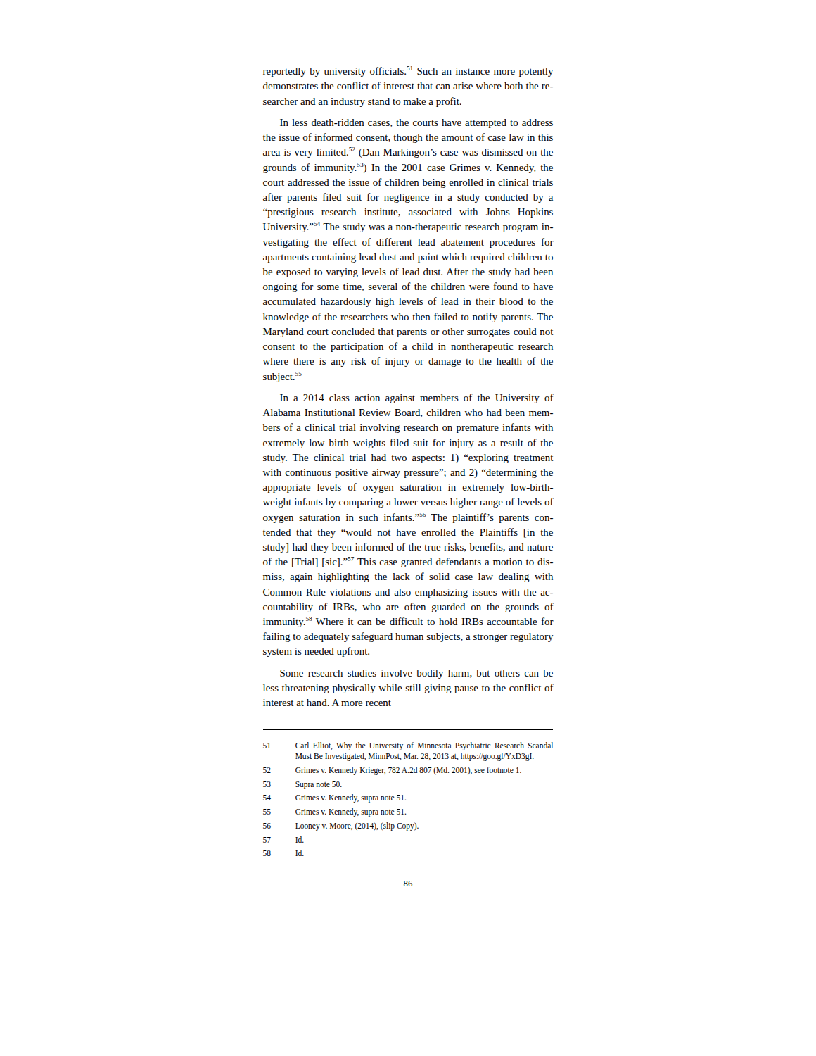reportedly by university officials.51 Such an instance more potently demonstrates the conflict of interest that can arise where both the researcher and an industry stand to make a profit.
In less death-ridden cases, the courts have attempted to address the issue of informed consent, though the amount of case law in this area is very limited.52 (Dan Markingon’s case was dismissed on the grounds of immunity.53) In the 2001 case Grimes v. Kennedy, the court addressed the issue of children being enrolled in clinical trials after parents filed suit for negligence in a study conducted by a “prestigious research institute, associated with Johns Hopkins University.”54 The study was a non-therapeutic research program investigating the effect of different lead abatement procedures for apartments containing lead dust and paint which required children to be exposed to varying levels of lead dust. After the study had been ongoing for some time, several of the children were found to have accumulated hazardously high levels of lead in their blood to the knowledge of the researchers who then failed to notify parents. The Maryland court concluded that parents or other surrogates could not consent to the participation of a child in nontherapeutic research where there is any risk of injury or damage to the health of the subject.55
In a 2014 class action against members of the University of Alabama Institutional Review Board, children who had been members of a clinical trial involving research on premature infants with extremely low birth weights filed suit for injury as a result of the study. The clinical trial had two aspects: 1) “exploring treatment with continuous positive airway pressure”; and 2) “determining the appropriate levels of oxygen saturation in extremely low-birth-weight infants by comparing a lower versus higher range of levels of oxygen saturation in such infants.”56 The plaintiff’s parents contended that they “would not have enrolled the Plaintiffs [in the study] had they been informed of the true risks, benefits, and nature of the [Trial] [sic].”57 This case granted defendants a motion to dismiss, again highlighting the lack of solid case law dealing with Common Rule violations and also emphasizing issues with the accountability of IRBs, who are often guarded on the grounds of immunity.58 Where it can be difficult to hold IRBs accountable for failing to adequately safeguard human subjects, a stronger regulatory system is needed upfront.
Some research studies involve bodily harm, but others can be less threatening physically while still giving pause to the conflict of interest at hand. A more recent
51
Carl Elliot, Why the University of Minnesota Psychiatric Research Scandal Must Be Investigated, MinnPost, Mar. 28, 2013 at, https://goo.gl/YxD3gI.
52
Grimes v. Kennedy Krieger, 782 A.2d 807 (Md. 2001), see footnote 1.
53
Supra note 50.
54
Grimes v. Kennedy, supra note 51.
55
Grimes v. Kennedy, supra note 51.
56
Looney v. Moore, (2014), (slip Copy).
57
Id.
58
Id.
86